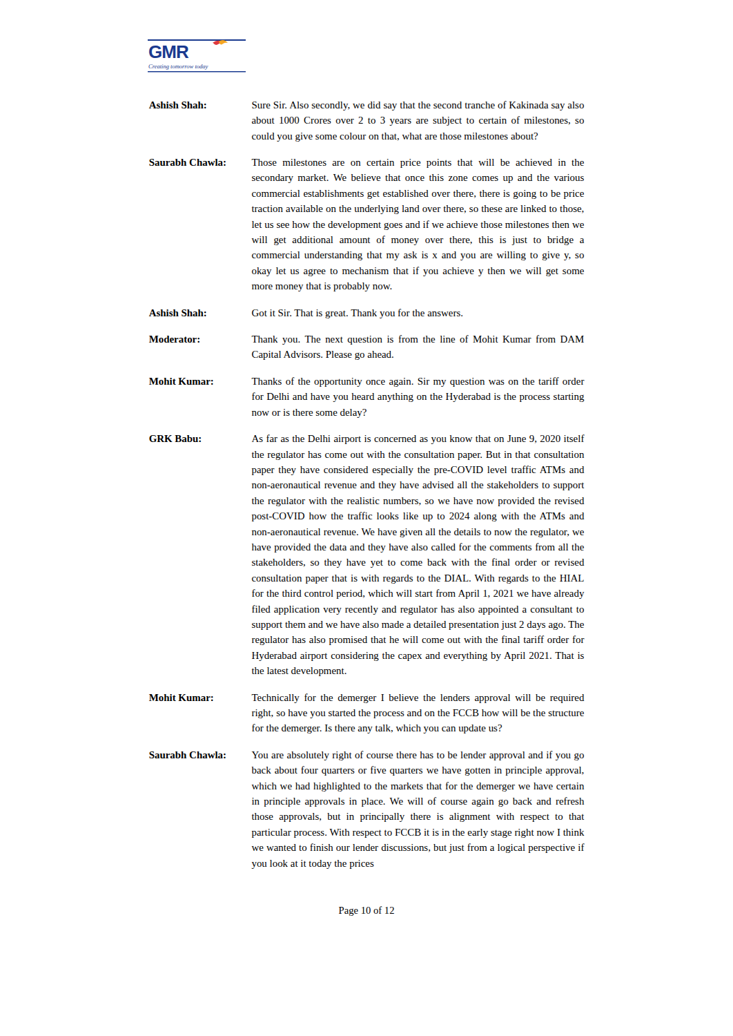GMR Creating tomorrow today
| Ashish Shah: | Sure Sir. Also secondly, we did say that the second tranche of Kakinada say also about 1000 Crores over 2 to 3 years are subject to certain of milestones, so could you give some colour on that, what are those milestones about? |
| Saurabh Chawla: | Those milestones are on certain price points that will be achieved in the secondary market. We believe that once this zone comes up and the various commercial establishments get established over there, there is going to be price traction available on the underlying land over there, so these are linked to those, let us see how the development goes and if we achieve those milestones then we will get additional amount of money over there, this is just to bridge a commercial understanding that my ask is x and you are willing to give y, so okay let us agree to mechanism that if you achieve y then we will get some more money that is probably now. |
| Ashish Shah: | Got it Sir. That is great. Thank you for the answers. |
| Moderator: | Thank you. The next question is from the line of Mohit Kumar from DAM Capital Advisors. Please go ahead. |
| Mohit Kumar: | Thanks of the opportunity once again. Sir my question was on the tariff order for Delhi and have you heard anything on the Hyderabad is the process starting now or is there some delay? |
| GRK Babu: | As far as the Delhi airport is concerned as you know that on June 9, 2020 itself the regulator has come out with the consultation paper. But in that consultation paper they have considered especially the pre-COVID level traffic ATMs and non-aeronautical revenue and they have advised all the stakeholders to support the regulator with the realistic numbers, so we have now provided the revised post-COVID how the traffic looks like up to 2024 along with the ATMs and non-aeronautical revenue. We have given all the details to now the regulator, we have provided the data and they have also called for the comments from all the stakeholders, so they have yet to come back with the final order or revised consultation paper that is with regards to the DIAL. With regards to the HIAL for the third control period, which will start from April 1, 2021 we have already filed application very recently and regulator has also appointed a consultant to support them and we have also made a detailed presentation just 2 days ago. The regulator has also promised that he will come out with the final tariff order for Hyderabad airport considering the capex and everything by April 2021. That is the latest development. |
| Mohit Kumar: | Technically for the demerger I believe the lenders approval will be required right, so have you started the process and on the FCCB how will be the structure for the demerger. Is there any talk, which you can update us? |
| Saurabh Chawla: | You are absolutely right of course there has to be lender approval and if you go back about four quarters or five quarters we have gotten in principle approval, which we had highlighted to the markets that for the demerger we have certain in principle approvals in place. We will of course again go back and refresh those approvals, but in principally there is alignment with respect to that particular process. With respect to FCCB it is in the early stage right now I think we wanted to finish our lender discussions, but just from a logical perspective if you look at it today the prices |
Page 10 of 12